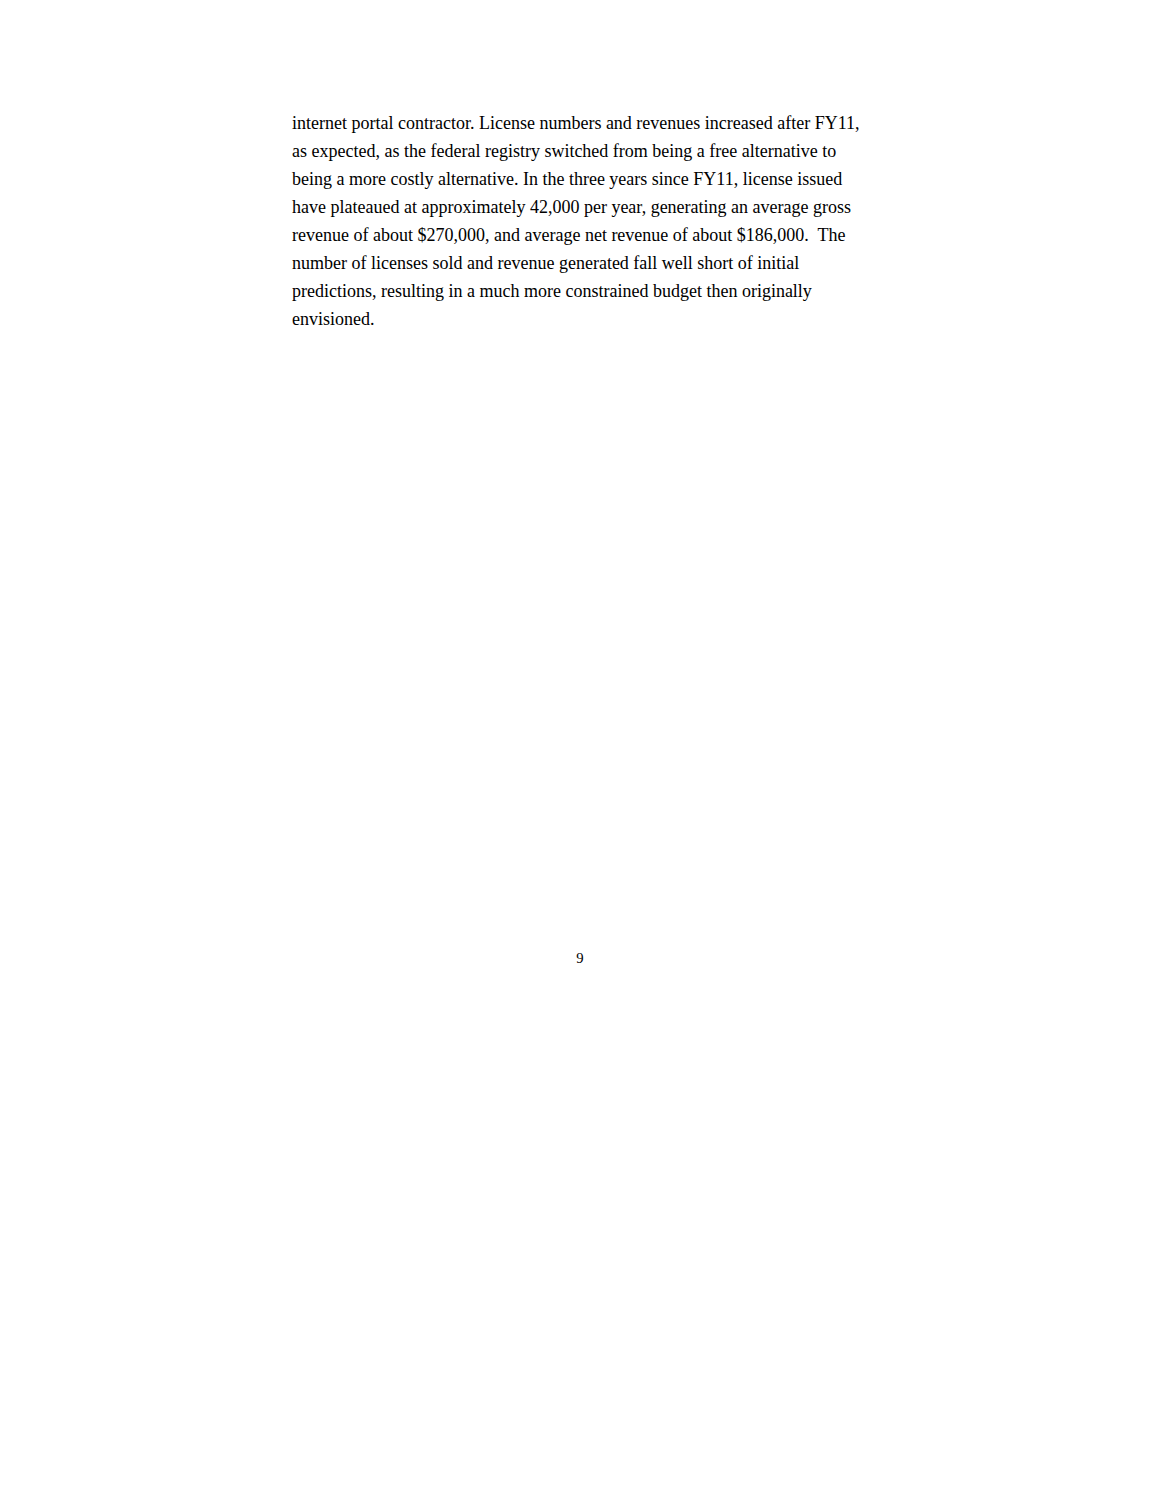internet portal contractor. License numbers and revenues increased after FY11, as expected, as the federal registry switched from being a free alternative to being a more costly alternative. In the three years since FY11, license issued have plateaued at approximately 42,000 per year, generating an average gross revenue of about $270,000, and average net revenue of about $186,000. The number of licenses sold and revenue generated fall well short of initial predictions, resulting in a much more constrained budget then originally envisioned.
9